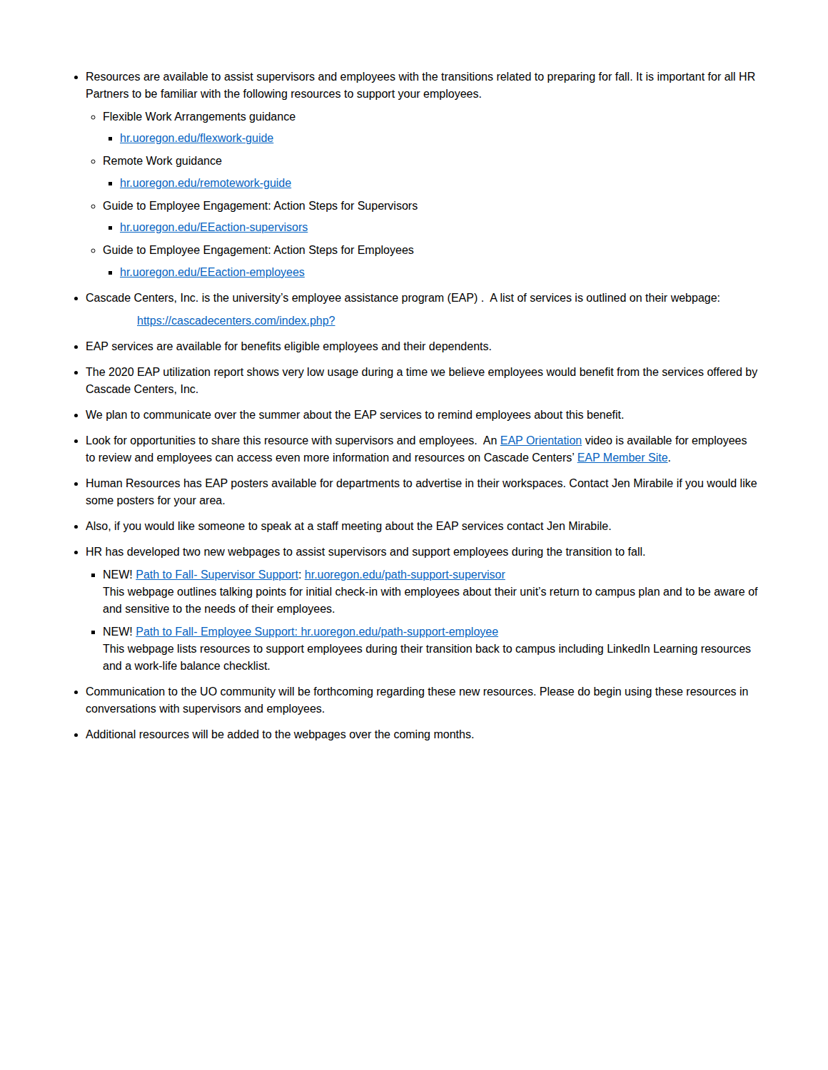Resources are available to assist supervisors and employees with the transitions related to preparing for fall. It is important for all HR Partners to be familiar with the following resources to support your employees.
Flexible Work Arrangements guidance
hr.uoregon.edu/flexwork-guide
Remote Work guidance
hr.uoregon.edu/remotework-guide
Guide to Employee Engagement: Action Steps for Supervisors
hr.uoregon.edu/EEaction-supervisors
Guide to Employee Engagement: Action Steps for Employees
hr.uoregon.edu/EEaction-employees
Cascade Centers, Inc. is the university’s employee assistance program (EAP) . A list of services is outlined on their webpage:
https://cascadecenters.com/index.php?
EAP services are available for benefits eligible employees and their dependents.
The 2020 EAP utilization report shows very low usage during a time we believe employees would benefit from the services offered by Cascade Centers, Inc.
We plan to communicate over the summer about the EAP services to remind employees about this benefit.
Look for opportunities to share this resource with supervisors and employees. An EAP Orientation video is available for employees to review and employees can access even more information and resources on Cascade Centers’ EAP Member Site.
Human Resources has EAP posters available for departments to advertise in their workspaces. Contact Jen Mirabile if you would like some posters for your area.
Also, if you would like someone to speak at a staff meeting about the EAP services contact Jen Mirabile.
HR has developed two new webpages to assist supervisors and support employees during the transition to fall.
NEW! Path to Fall- Supervisor Support: hr.uoregon.edu/path-support-supervisor
This webpage outlines talking points for initial check-in with employees about their unit’s return to campus plan and to be aware of and sensitive to the needs of their employees.
NEW! Path to Fall- Employee Support: hr.uoregon.edu/path-support-employee
This webpage lists resources to support employees during their transition back to campus including LinkedIn Learning resources and a work-life balance checklist.
Communication to the UO community will be forthcoming regarding these new resources. Please do begin using these resources in conversations with supervisors and employees.
Additional resources will be added to the webpages over the coming months.